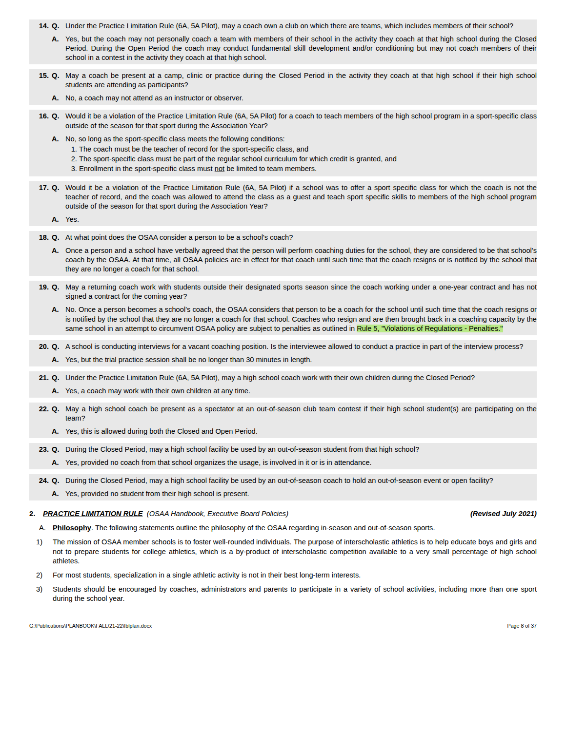14.
Q.
Under the Practice Limitation Rule (6A, 5A Pilot), may a coach own a club on which there are teams, which includes members of their school?
A.
Yes, but the coach may not personally coach a team with members of their school in the activity they coach at that high school during the Closed Period. During the Open Period the coach may conduct fundamental skill development and/or conditioning but may not coach members of their school in a contest in the activity they coach at that high school.
15.
Q.
May a coach be present at a camp, clinic or practice during the Closed Period in the activity they coach at that high school if their high school students are attending as participants?
A.
No, a coach may not attend as an instructor or observer.
16.
Q.
Would it be a violation of the Practice Limitation Rule (6A, 5A Pilot) for a coach to teach members of the high school program in a sport-specific class outside of the season for that sport during the Association Year?
A.
No, so long as the sport-specific class meets the following conditions:
The coach must be the teacher of record for the sport-specific class, and
The sport-specific class must be part of the regular school curriculum for which credit is granted, and
Enrollment in the sport-specific class must not be limited to team members.
17.
Q.
Would it be a violation of the Practice Limitation Rule (6A, 5A Pilot) if a school was to offer a sport specific class for which the coach is not the teacher of record, and the coach was allowed to attend the class as a guest and teach sport specific skills to members of the high school program outside of the season for that sport during the Association Year?
A.
Yes.
18.
Q.
At what point does the OSAA consider a person to be a school's coach?
A.
Once a person and a school have verbally agreed that the person will perform coaching duties for the school, they are considered to be that school's coach by the OSAA. At that time, all OSAA policies are in effect for that coach until such time that the coach resigns or is notified by the school that they are no longer a coach for that school.
19.
Q.
May a returning coach work with students outside their designated sports season since the coach working under a one-year contract and has not signed a contract for the coming year?
A.
No. Once a person becomes a school's coach, the OSAA considers that person to be a coach for the school until such time that the coach resigns or is notified by the school that they are no longer a coach for that school. Coaches who resign and are then brought back in a coaching capacity by the same school in an attempt to circumvent OSAA policy are subject to penalties as outlined in Rule 5, "Violations of Regulations - Penalties."
20.
Q.
A school is conducting interviews for a vacant coaching position. Is the interviewee allowed to conduct a practice in part of the interview process?
A.
Yes, but the trial practice session shall be no longer than 30 minutes in length.
21.
Q.
Under the Practice Limitation Rule (6A, 5A Pilot), may a high school coach work with their own children during the Closed Period?
A.
Yes, a coach may work with their own children at any time.
22.
Q.
May a high school coach be present as a spectator at an out-of-season club team contest if their high school student(s) are participating on the team?
A.
Yes, this is allowed during both the Closed and Open Period.
23.
Q.
During the Closed Period, may a high school facility be used by an out-of-season student from that high school?
A.
Yes, provided no coach from that school organizes the usage, is involved in it or is in attendance.
24.
Q.
During the Closed Period, may a high school facility be used by an out-of-season coach to hold an out-of-season event or open facility?
A.
Yes, provided no student from their high school is present.
2.
(Revised July 2021) PRACTICE LIMITATION RULE (OSAA Handbook, Executive Board Policies)
A.
Philosophy. The following statements outline the philosophy of the OSAA regarding in-season and out-of-season sports.
1)
The mission of OSAA member schools is to foster well-rounded individuals. The purpose of interscholastic athletics is to help educate boys and girls and not to prepare students for college athletics, which is a by-product of interscholastic competition available to a very small percentage of high school athletes.
2)
For most students, specialization in a single athletic activity is not in their best long-term interests.
3)
Students should be encouraged by coaches, administrators and parents to participate in a variety of school activities, including more than one sport during the school year.
G:\Publications\PLANBOOK\FALL\21-22\fblplan.docx
Page 8 of 37